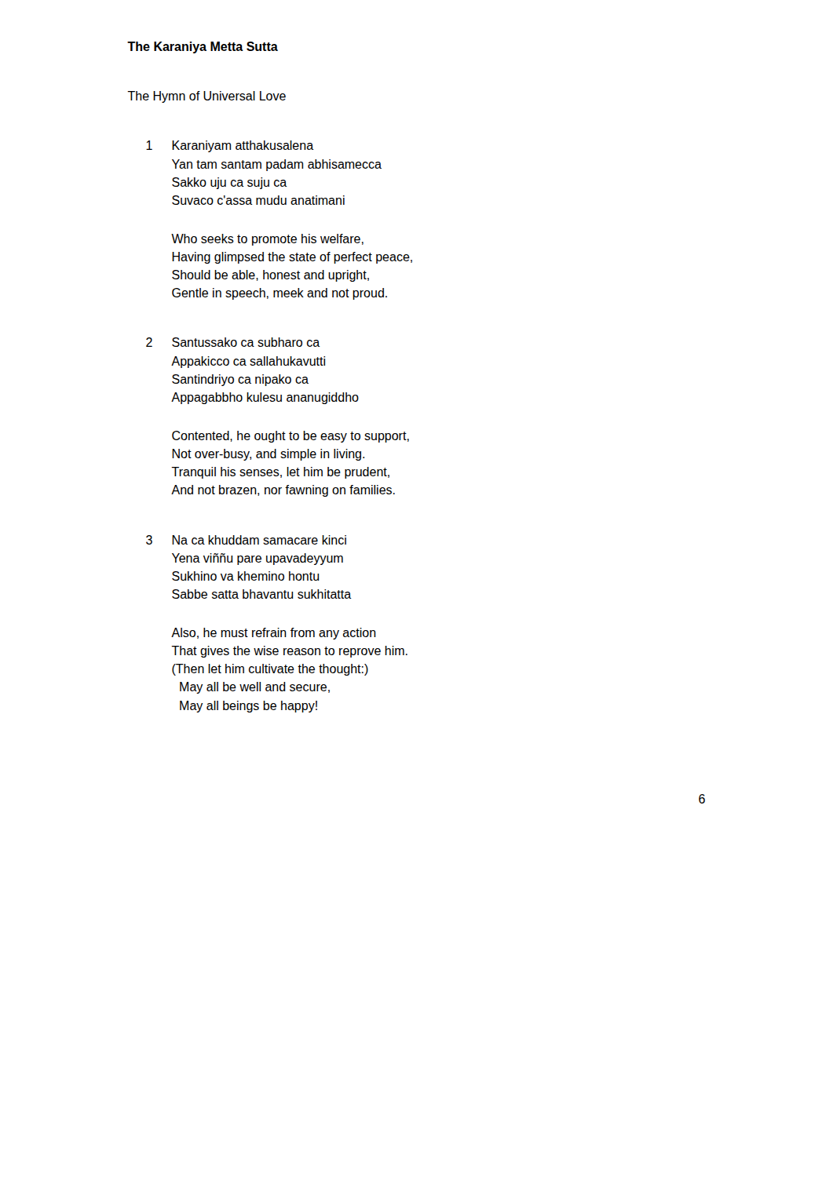The Karaniya Metta Sutta
The Hymn of Universal Love
1
Karaniyam atthakusalena
Yan tam santam padam abhisamecca
Sakko uju ca suju ca
Suvaco c'assa mudu anatimani
Who seeks to promote his welfare,
Having glimpsed the state of perfect peace,
Should be able, honest and upright,
Gentle in speech, meek and not proud.
2
Santussako ca subharo ca
Appakicco ca sallahukavutti
Santindriyo ca nipako ca
Appagabbho kulesu ananugiddho
Contented, he ought to be easy to support,
Not over-busy, and simple in living.
Tranquil his senses, let him be prudent,
And not brazen, nor fawning on families.
3
Na ca khuddam samacare kinci
Yena viññu pare upavadeyyum
Sukhino va khemino hontu
Sabbe satta bhavantu sukhitatta
Also, he must refrain from any action
That gives the wise reason to reprove him.
(Then let him cultivate the thought:)
May all be well and secure,
May all beings be happy!
6